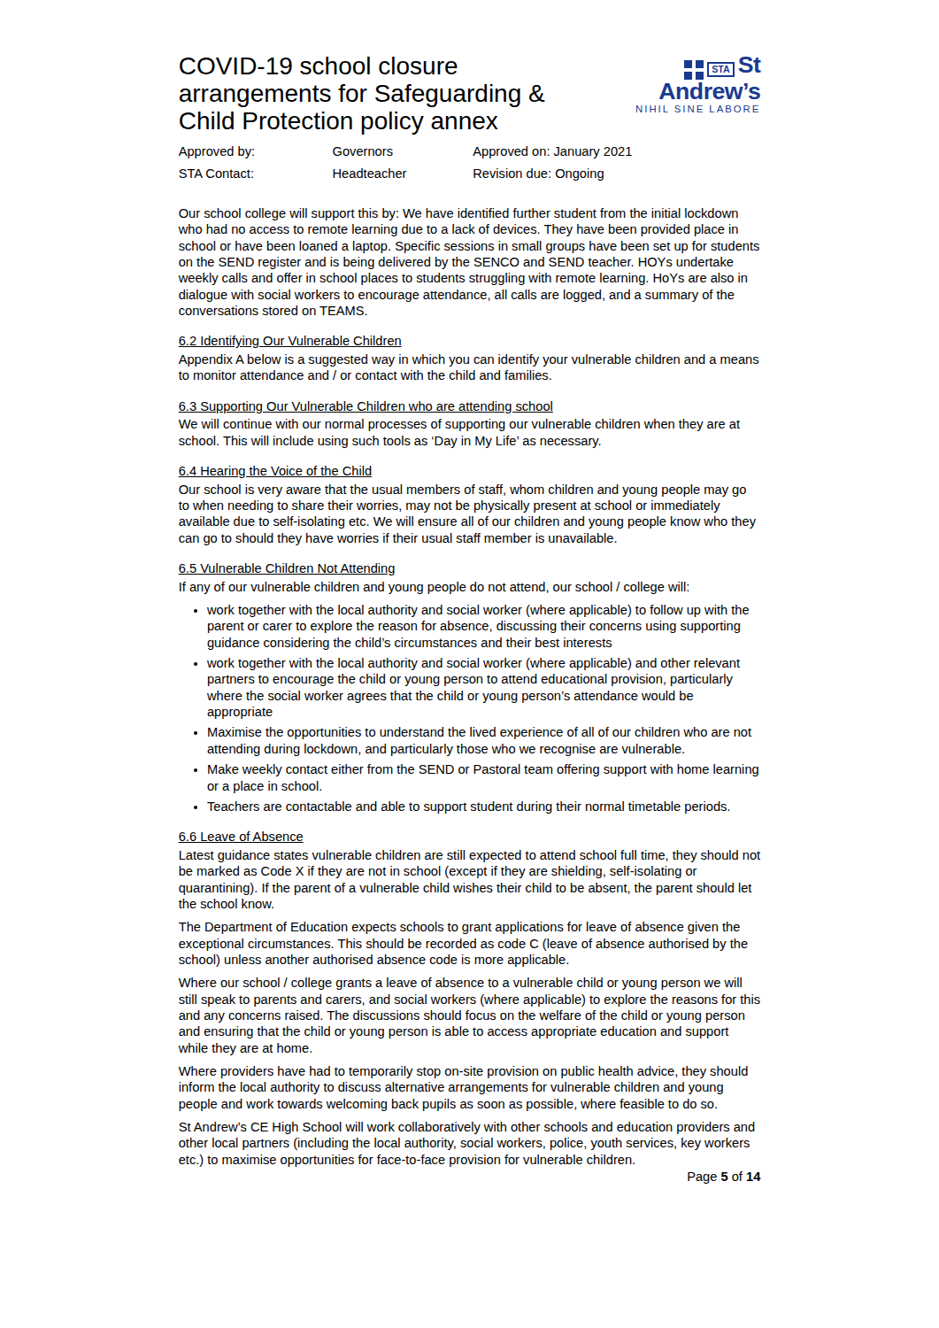COVID-19 school closure arrangements for Safeguarding & Child Protection policy annex
STA St
Andrew’s NIHIL SINE LABORE
| Approved by: | Governors | Approved on: January 2021 |
| STA Contact: | Headteacher | Revision due: Ongoing |
Our school college will support this by: We have identified further student from the initial lockdown who had no access to remote learning due to a lack of devices. They have been provided place in school or have been loaned a laptop. Specific sessions in small groups have been set up for students on the SEND register and is being delivered by the SENCO and SEND teacher. HOYs undertake weekly calls and offer in school places to students struggling with remote learning. HoYs are also in dialogue with social workers to encourage attendance, all calls are logged, and a summary of the conversations stored on TEAMS.
6.2 Identifying Our Vulnerable Children
Appendix A below is a suggested way in which you can identify your vulnerable children and a means to monitor attendance and / or contact with the child and families.
6.3 Supporting Our Vulnerable Children who are attending school
We will continue with our normal processes of supporting our vulnerable children when they are at school. This will include using such tools as ‘Day in My Life’ as necessary.
6.4 Hearing the Voice of the Child
Our school is very aware that the usual members of staff, whom children and young people may go to when needing to share their worries, may not be physically present at school or immediately available due to self-isolating etc. We will ensure all of our children and young people know who they can go to should they have worries if their usual staff member is unavailable.
6.5 Vulnerable Children Not Attending
If any of our vulnerable children and young people do not attend, our school / college will:
work together with the local authority and social worker (where applicable) to follow up with the parent or carer to explore the reason for absence, discussing their concerns using supporting guidance considering the child’s circumstances and their best interests
work together with the local authority and social worker (where applicable) and other relevant partners to encourage the child or young person to attend educational provision, particularly where the social worker agrees that the child or young person’s attendance would be appropriate
Maximise the opportunities to understand the lived experience of all of our children who are not attending during lockdown, and particularly those who we recognise are vulnerable.
Make weekly contact either from the SEND or Pastoral team offering support with home learning or a place in school.
Teachers are contactable and able to support student during their normal timetable periods.
6.6 Leave of Absence
Latest guidance states vulnerable children are still expected to attend school full time, they should not be marked as Code X if they are not in school (except if they are shielding, self-isolating or quarantining). If the parent of a vulnerable child wishes their child to be absent, the parent should let the school know.
The Department of Education expects schools to grant applications for leave of absence given the exceptional circumstances. This should be recorded as code C (leave of absence authorised by the school) unless another authorised absence code is more applicable.
Where our school / college grants a leave of absence to a vulnerable child or young person we will still speak to parents and carers, and social workers (where applicable) to explore the reasons for this and any concerns raised. The discussions should focus on the welfare of the child or young person and ensuring that the child or young person is able to access appropriate education and support while they are at home.
Where providers have had to temporarily stop on-site provision on public health advice, they should inform the local authority to discuss alternative arrangements for vulnerable children and young people and work towards welcoming back pupils as soon as possible, where feasible to do so.
St Andrew’s CE High School will work collaboratively with other schools and education providers and other local partners (including the local authority, social workers, police, youth services, key workers etc.) to maximise opportunities for face-to-face provision for vulnerable children.
Page 5 of 14